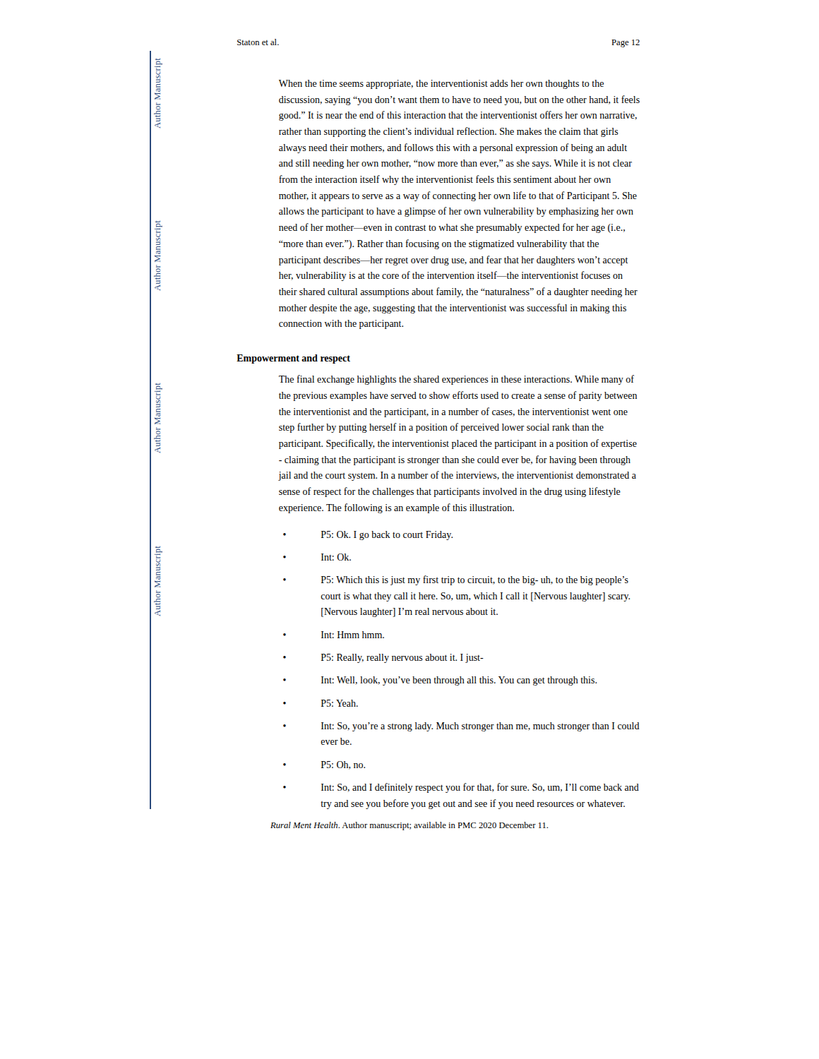Author Manuscript Author Manuscript Author Manuscript Author Manuscript
Staton et al. Page 12
When the time seems appropriate, the interventionist adds her own thoughts to the discussion, saying “you don’t want them to have to need you, but on the other hand, it feels good.” It is near the end of this interaction that the interventionist offers her own narrative, rather than supporting the client’s individual reflection. She makes the claim that girls always need their mothers, and follows this with a personal expression of being an adult and still needing her own mother, “now more than ever,” as she says. While it is not clear from the interaction itself why the interventionist feels this sentiment about her own mother, it appears to serve as a way of connecting her own life to that of Participant 5. She allows the participant to have a glimpse of her own vulnerability by emphasizing her own need of her mother—even in contrast to what she presumably expected for her age (i.e., “more than ever.”). Rather than focusing on the stigmatized vulnerability that the participant describes—her regret over drug use, and fear that her daughters won’t accept her, vulnerability is at the core of the intervention itself—the interventionist focuses on their shared cultural assumptions about family, the “naturalness” of a daughter needing her mother despite the age, suggesting that the interventionist was successful in making this connection with the participant.
Empowerment and respect
The final exchange highlights the shared experiences in these interactions. While many of the previous examples have served to show efforts used to create a sense of parity between the interventionist and the participant, in a number of cases, the interventionist went one step further by putting herself in a position of perceived lower social rank than the participant. Specifically, the interventionist placed the participant in a position of expertise - claiming that the participant is stronger than she could ever be, for having been through jail and the court system. In a number of the interviews, the interventionist demonstrated a sense of respect for the challenges that participants involved in the drug using lifestyle experience. The following is an example of this illustration.
P5: Ok. I go back to court Friday.
Int: Ok.
P5: Which this is just my first trip to circuit, to the big- uh, to the big people’s court is what they call it here. So, um, which I call it [Nervous laughter] scary. [Nervous laughter] I’m real nervous about it.
Int: Hmm hmm.
P5: Really, really nervous about it. I just-
Int: Well, look, you’ve been through all this. You can get through this.
P5: Yeah.
Int: So, you’re a strong lady. Much stronger than me, much stronger than I could ever be.
P5: Oh, no.
Int: So, and I definitely respect you for that, for sure. So, um, I’ll come back and try and see you before you get out and see if you need resources or whatever.
Rural Ment Health. Author manuscript; available in PMC 2020 December 11.